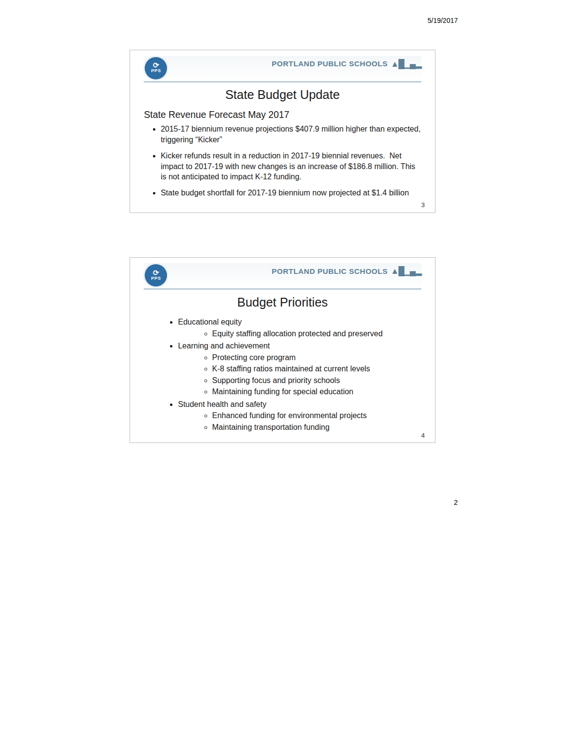5/19/2017
⟳PPS
PORTLAND PUBLIC SCHOOLS ▲█▁▄▂
State Budget Update
State Revenue Forecast May 2017
2015-17 biennium revenue projections $407.9 million higher than expected, triggering “Kicker”
Kicker refunds result in a reduction in 2017-19 biennial revenues. Net impact to 2017-19 with new changes is an increase of $186.8 million. This is not anticipated to impact K-12 funding.
State budget shortfall for 2017-19 biennium now projected at $1.4 billion
3
⟳PPS
PORTLAND PUBLIC SCHOOLS ▲█▁▄▂
Budget Priorities
Educational equity
Equity staffing allocation protected and preserved
Learning and achievement
Protecting core program
K-8 staffing ratios maintained at current levels
Supporting focus and priority schools
Maintaining funding for special education
Student health and safety
Enhanced funding for environmental projects
Maintaining transportation funding
4
2